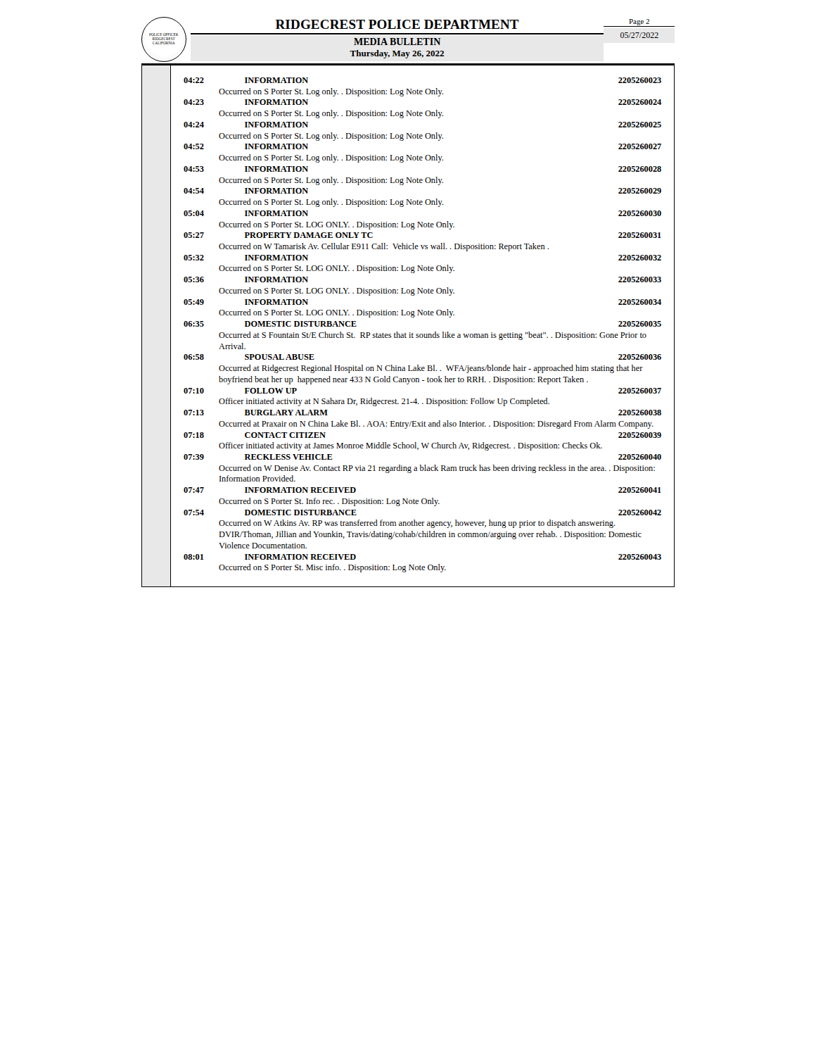POLICE OFFICER
RIDGECREST
CALIFORNIA
RIDGECREST POLICE DEPARTMENT
MEDIA BULLETIN
Thursday, May 26, 2022
Page 2
05/27/2022
04:22 INFORMATION 2205260023
Occurred on S Porter St. Log only. . Disposition: Log Note Only.
04:23 INFORMATION 2205260024
Occurred on S Porter St. Log only. . Disposition: Log Note Only.
04:24 INFORMATION 2205260025
Occurred on S Porter St. Log only. . Disposition: Log Note Only.
04:52 INFORMATION 2205260027
Occurred on S Porter St. Log only. . Disposition: Log Note Only.
04:53 INFORMATION 2205260028
Occurred on S Porter St. Log only. . Disposition: Log Note Only.
04:54 INFORMATION 2205260029
Occurred on S Porter St. Log only. . Disposition: Log Note Only.
05:04 INFORMATION 2205260030
Occurred on S Porter St. LOG ONLY. . Disposition: Log Note Only.
05:27 PROPERTY DAMAGE ONLY TC 2205260031
Occurred on W Tamarisk Av. Cellular E911 Call: Vehicle vs wall. . Disposition: Report Taken .
05:32 INFORMATION 2205260032
Occurred on S Porter St. LOG ONLY. . Disposition: Log Note Only.
05:36 INFORMATION 2205260033
Occurred on S Porter St. LOG ONLY. . Disposition: Log Note Only.
05:49 INFORMATION 2205260034
Occurred on S Porter St. LOG ONLY. . Disposition: Log Note Only.
06:35 DOMESTIC DISTURBANCE 2205260035
Occurred at S Fountain St/E Church St. RP states that it sounds like a woman is getting "beat". . Disposition: Gone Prior to Arrival.
06:58 SPOUSAL ABUSE 2205260036
Occurred at Ridgecrest Regional Hospital on N China Lake Bl. . WFA/jeans/blonde hair - approached him stating that her boyfriend beat her up happened near 433 N Gold Canyon - took her to RRH. . Disposition: Report Taken .
07:10 FOLLOW UP 2205260037
Officer initiated activity at N Sahara Dr, Ridgecrest. 21-4. . Disposition: Follow Up Completed.
07:13 BURGLARY ALARM 2205260038
Occurred at Praxair on N China Lake Bl. . AOA: Entry/Exit and also Interior. . Disposition: Disregard From Alarm Company.
07:18 CONTACT CITIZEN 2205260039
Officer initiated activity at James Monroe Middle School, W Church Av, Ridgecrest. . Disposition: Checks Ok.
07:39 RECKLESS VEHICLE 2205260040
Occurred on W Denise Av. Contact RP via 21 regarding a black Ram truck has been driving reckless in the area. . Disposition: Information Provided.
07:47 INFORMATION RECEIVED 2205260041
Occurred on S Porter St. Info rec. . Disposition: Log Note Only.
07:54 DOMESTIC DISTURBANCE 2205260042
Occurred on W Atkins Av. RP was transferred from another agency, however, hung up prior to dispatch answering.
DVIR/Thoman, Jillian and Younkin, Travis/dating/cohab/children in common/arguing over rehab. . Disposition: Domestic Violence Documentation.
08:01 INFORMATION RECEIVED 2205260043
Occurred on S Porter St. Misc info. . Disposition: Log Note Only.